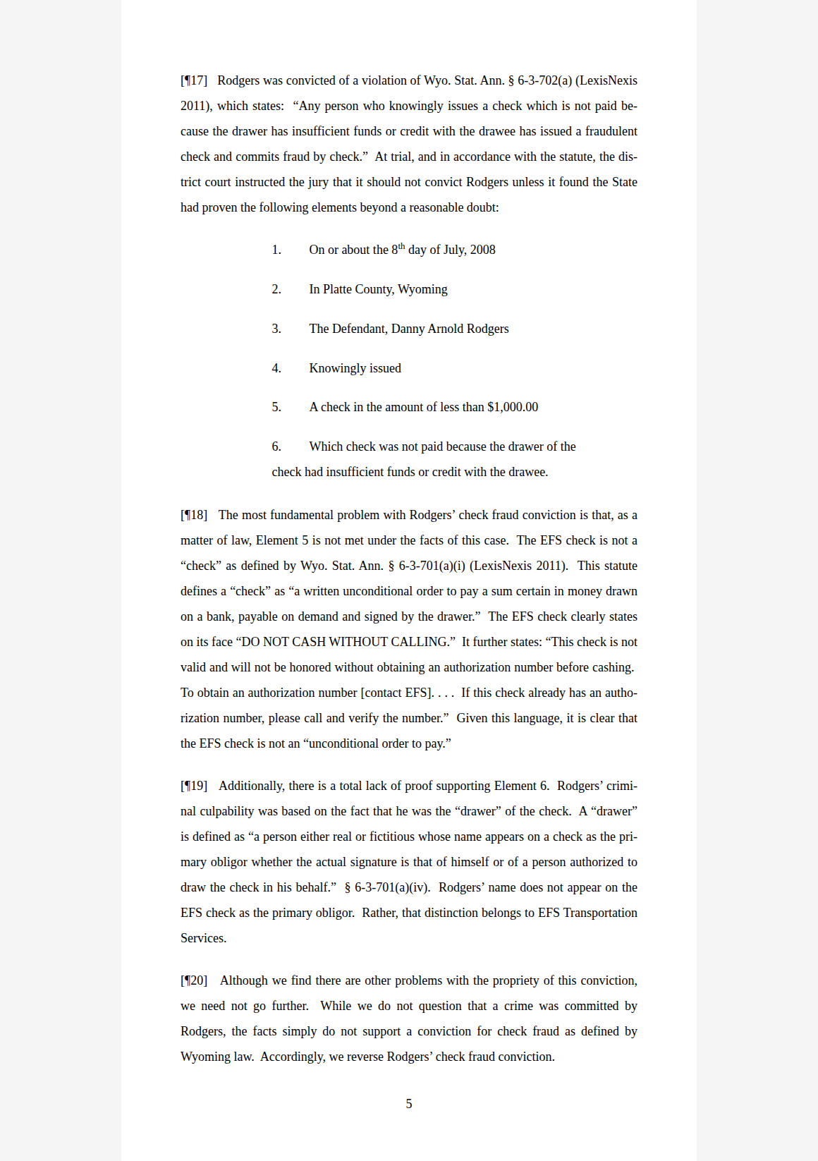[¶17] Rodgers was convicted of a violation of Wyo. Stat. Ann. § 6-3-702(a) (LexisNexis 2011), which states: “Any person who knowingly issues a check which is not paid because the drawer has insufficient funds or credit with the drawee has issued a fraudulent check and commits fraud by check.” At trial, and in accordance with the statute, the district court instructed the jury that it should not convict Rodgers unless it found the State had proven the following elements beyond a reasonable doubt:
1. On or about the 8th day of July, 2008
2. In Platte County, Wyoming
3. The Defendant, Danny Arnold Rodgers
4. Knowingly issued
5. A check in the amount of less than $1,000.00
6. Which check was not paid because the drawer of the check had insufficient funds or credit with the drawee.
[¶18] The most fundamental problem with Rodgers’ check fraud conviction is that, as a matter of law, Element 5 is not met under the facts of this case. The EFS check is not a “check” as defined by Wyo. Stat. Ann. § 6-3-701(a)(i) (LexisNexis 2011). This statute defines a “check” as “a written unconditional order to pay a sum certain in money drawn on a bank, payable on demand and signed by the drawer.” The EFS check clearly states on its face “DO NOT CASH WITHOUT CALLING.” It further states: “This check is not valid and will not be honored without obtaining an authorization number before cashing. To obtain an authorization number [contact EFS]. . . . If this check already has an authorization number, please call and verify the number.” Given this language, it is clear that the EFS check is not an “unconditional order to pay.”
[¶19] Additionally, there is a total lack of proof supporting Element 6. Rodgers’ criminal culpability was based on the fact that he was the “drawer” of the check. A “drawer” is defined as “a person either real or fictitious whose name appears on a check as the primary obligor whether the actual signature is that of himself or of a person authorized to draw the check in his behalf.” § 6-3-701(a)(iv). Rodgers’ name does not appear on the EFS check as the primary obligor. Rather, that distinction belongs to EFS Transportation Services.
[¶20] Although we find there are other problems with the propriety of this conviction, we need not go further. While we do not question that a crime was committed by Rodgers, the facts simply do not support a conviction for check fraud as defined by Wyoming law. Accordingly, we reverse Rodgers’ check fraud conviction.
5